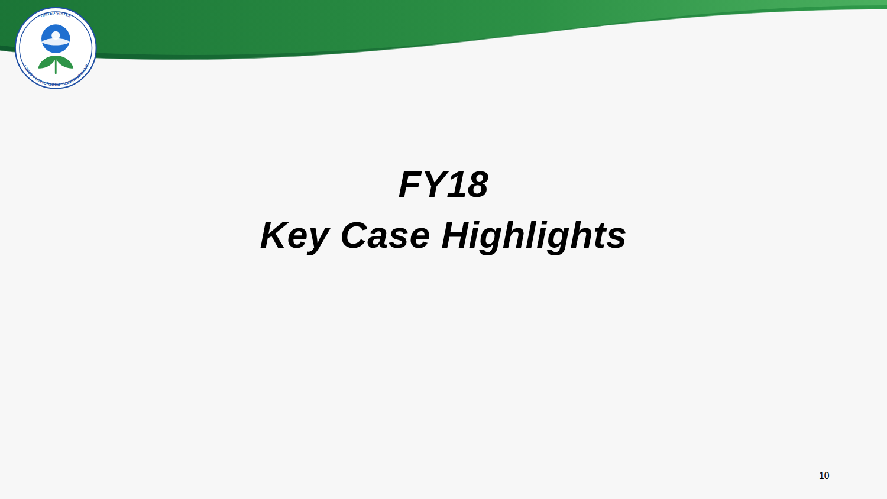UNITED STATES ENVIRONMENTAL PROTECTION AGENCY
FY18
Key Case Highlights
10